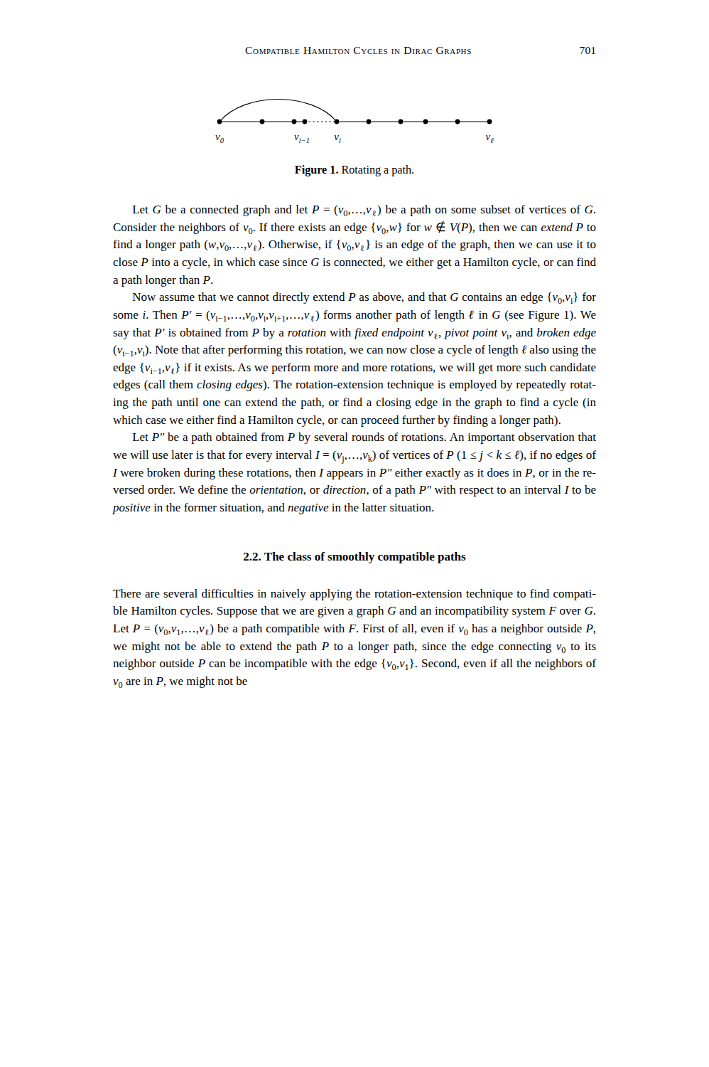Compatible Hamilton Cycles in Dirac Graphs 701
v0 vi−1 vi vℓ
Figure 1. Rotating a path.
Let G be a connected graph and let P = (v0,…,vℓ) be a path on some subset of vertices of G. Consider the neighbors of v0. If there exists an edge {v0,w} for w ∉ V(P), then we can extend P to find a longer path (w,v0,…,vℓ). Otherwise, if {v0,vℓ} is an edge of the graph, then we can use it to close P into a cycle, in which case since G is connected, we either get a Hamilton cycle, or can find a path longer than P.
Now assume that we cannot directly extend P as above, and that G contains an edge {v0,vi} for some i. Then P′ = (vi−1,…,v0,vi,vi+1,…,vℓ) forms another path of length ℓ in G (see Figure 1). We say that P′ is obtained from P by a rotation with fixed endpoint vℓ, pivot point vi, and broken edge (vi−1,vi). Note that after performing this rotation, we can now close a cycle of length ℓ also using the edge {vi−1,vℓ} if it exists. As we perform more and more rotations, we will get more such candidate edges (call them closing edges). The rotation-extension technique is employed by repeatedly rotating the path until one can extend the path, or find a closing edge in the graph to find a cycle (in which case we either find a Hamilton cycle, or can proceed further by finding a longer path).
Let P″ be a path obtained from P by several rounds of rotations. An important observation that we will use later is that for every interval I = (vj,…,vk) of vertices of P (1 ≤ j < k ≤ ℓ), if no edges of I were broken during these rotations, then I appears in P″ either exactly as it does in P, or in the reversed order. We define the orientation, or direction, of a path P″ with respect to an interval I to be positive in the former situation, and negative in the latter situation.
2.2. The class of smoothly compatible paths
There are several difficulties in naively applying the rotation-extension technique to find compatible Hamilton cycles. Suppose that we are given a graph G and an incompatibility system F over G. Let P = (v0,v1,…,vℓ) be a path compatible with F. First of all, even if v0 has a neighbor outside P, we might not be able to extend the path P to a longer path, since the edge connecting v0 to its neighbor outside P can be incompatible with the edge {v0,v1}. Second, even if all the neighbors of v0 are in P, we might not be